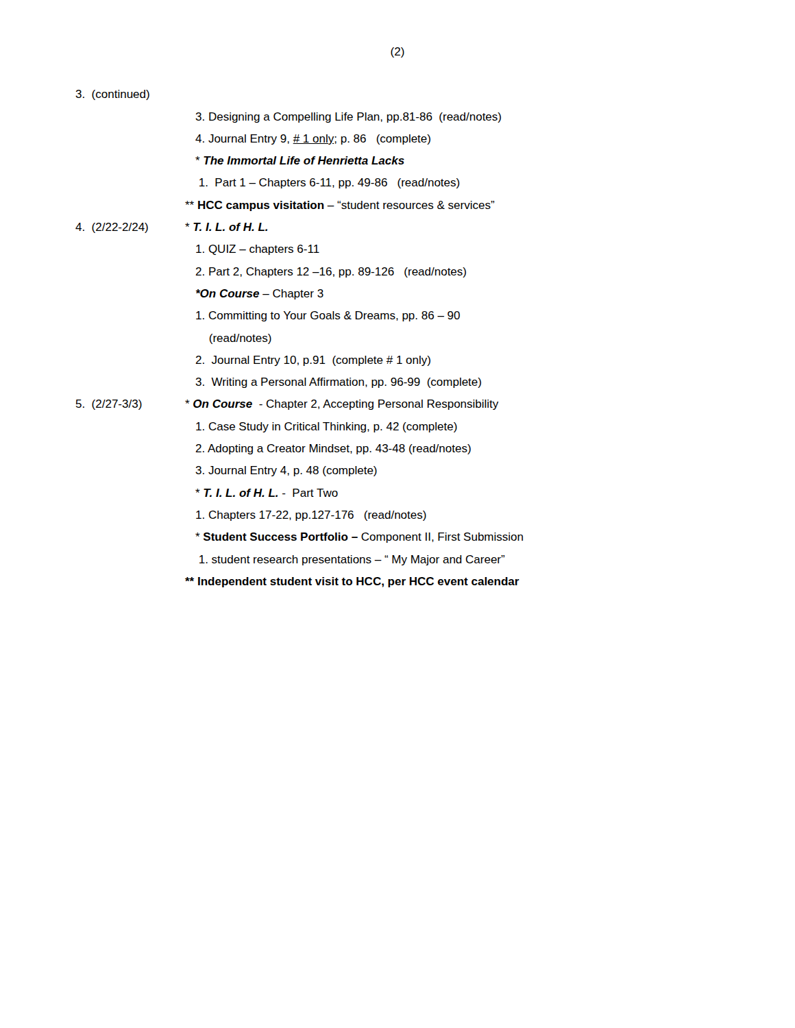(2)
3. (continued)
3. Designing a Compelling Life Plan, pp.81-86 (read/notes)
4. Journal Entry 9, # 1 only; p. 86 (complete)
* The Immortal Life of Henrietta Lacks
1. Part 1 – Chapters 6-11, pp. 49-86 (read/notes)
** HCC campus visitation – “student resources & services”
4. (2/22-2/24)
* T. I. L. of H. L.
1. QUIZ – chapters 6-11
2. Part 2, Chapters 12 –16, pp. 89-126 (read/notes)
*On Course – Chapter 3
1. Committing to Your Goals & Dreams, pp. 86 – 90
(read/notes)
2. Journal Entry 10, p.91 (complete # 1 only)
3. Writing a Personal Affirmation, pp. 96-99 (complete)
5. (2/27-3/3)
* On Course - Chapter 2, Accepting Personal Responsibility
1. Case Study in Critical Thinking, p. 42 (complete)
2. Adopting a Creator Mindset, pp. 43-48 (read/notes)
3. Journal Entry 4, p. 48 (complete)
* T. I. L. of H. L. - Part Two
1. Chapters 17-22, pp.127-176 (read/notes)
* Student Success Portfolio – Component II, First Submission
1. student research presentations – “ My Major and Career”
** Independent student visit to HCC, per HCC event calendar